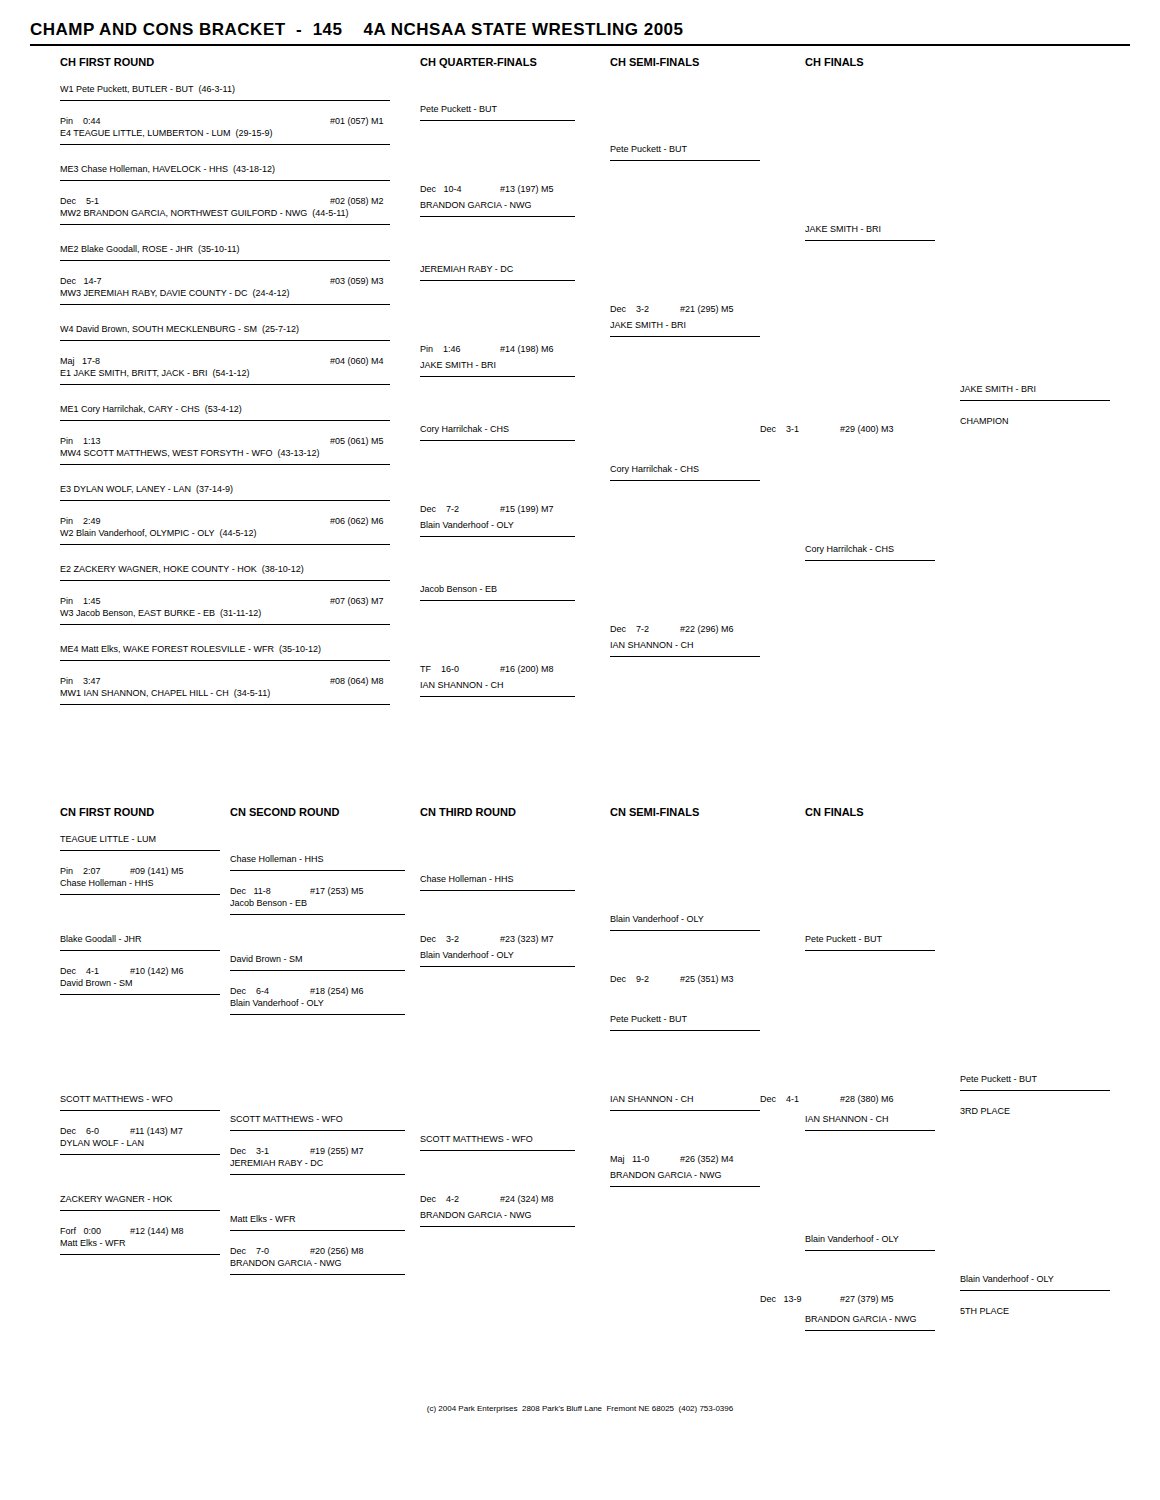CHAMP AND CONS BRACKET - 145 4A NCHSAA STATE WRESTLING 2005
CH FIRST ROUND CH QUARTER-FINALS CH SEMI-FINALS CH FINALS
W1 Pete Puckett, BUTLER - BUT (46-3-11)
Pin 0:44 #01 (057) M1 E4 TEAGUE LITTLE, LUMBERTON - LUM (29-15-9)
ME3 Chase Holleman, HAVELOCK - HHS (43-18-12)
Dec 5-1 #02 (058) M2 MW2 BRANDON GARCIA, NORTHWEST GUILFORD - NWG (44-5-11)
ME2 Blake Goodall, ROSE - JHR (35-10-11)
Dec 14-7 #03 (059) M3 MW3 JEREMIAH RABY, DAVIE COUNTY - DC (24-4-12)
W4 David Brown, SOUTH MECKLENBURG - SM (25-7-12)
Maj 17-8 #04 (060) M4 E1 JAKE SMITH, BRITT, JACK - BRI (54-1-12)
ME1 Cory Harrilchak, CARY - CHS (53-4-12)
Pin 1:13 #05 (061) M5 MW4 SCOTT MATTHEWS, WEST FORSYTH - WFO (43-13-12)
E3 DYLAN WOLF, LANEY - LAN (37-14-9)
Pin 2:49 #06 (062) M6 W2 Blain Vanderhoof, OLYMPIC - OLY (44-5-12)
E2 ZACKERY WAGNER, HOKE COUNTY - HOK (38-10-12)
Pin 1:45 #07 (063) M7 W3 Jacob Benson, EAST BURKE - EB (31-11-12)
ME4 Matt Elks, WAKE FOREST ROLESVILLE - WFR (35-10-12)
Pin 3:47 #08 (064) M8 MW1 IAN SHANNON, CHAPEL HILL - CH (34-5-11)
Pete Puckett - BUT
Dec 10-4 #13 (197) M5 BRANDON GARCIA - NWG
JEREMIAH RABY - DC
Pin 1:46 #14 (198) M6 JAKE SMITH - BRI
Cory Harrilchak - CHS
Dec 7-2 #15 (199) M7 Blain Vanderhoof - OLY
Jacob Benson - EB
TF 16-0 #16 (200) M8 IAN SHANNON - CH
Pete Puckett - BUT
Dec 3-2 #21 (295) M5 JAKE SMITH - BRI
Cory Harrilchak - CHS
Dec 7-2 #22 (296) M6 IAN SHANNON - CH
JAKE SMITH - BRI
Cory Harrilchak - CHS
Dec 3-1 #29 (400) M3 JAKE SMITH - BRI
CHAMPION
CN FIRST ROUND CN SECOND ROUND CN THIRD ROUND CN SEMI-FINALS CN FINALS
TEAGUE LITTLE - LUM
Pin 2:07 #09 (141) M5 Chase Holleman - HHS
Blake Goodall - JHR
Dec 4-1 #10 (142) M6 David Brown - SM
SCOTT MATTHEWS - WFO
Dec 6-0 #11 (143) M7 DYLAN WOLF - LAN
ZACKERY WAGNER - HOK
Forf 0:00 #12 (144) M8 Matt Elks - WFR
Chase Holleman - HHS
Dec 11-8 #17 (253) M5 Jacob Benson - EB
David Brown - SM
Dec 6-4 #18 (254) M6 Blain Vanderhoof - OLY
SCOTT MATTHEWS - WFO
Dec 3-1 #19 (255) M7 JEREMIAH RABY - DC
Matt Elks - WFR
Dec 7-0 #20 (256) M8 BRANDON GARCIA - NWG
Chase Holleman - HHS
Dec 3-2 #23 (323) M7 Blain Vanderhoof - OLY
SCOTT MATTHEWS - WFO
Dec 4-2 #24 (324) M8 BRANDON GARCIA - NWG
Blain Vanderhoof - OLY
Dec 9-2 #25 (351) M3 Pete Puckett - BUT
IAN SHANNON - CH
Maj 11-0 #26 (352) M4 BRANDON GARCIA - NWG
Pete Puckett - BUT
Dec 4-1 #28 (380) M6 IAN SHANNON - CH
Pete Puckett - BUT
3RD PLACE Blain Vanderhoof - OLY
Dec 13-9 #27 (379) M5 BRANDON GARCIA - NWG
Blain Vanderhoof - OLY
5TH PLACE
(c) 2004 Park Enterprises 2808 Park's Bluff Lane Fremont NE 68025 (402) 753-0396